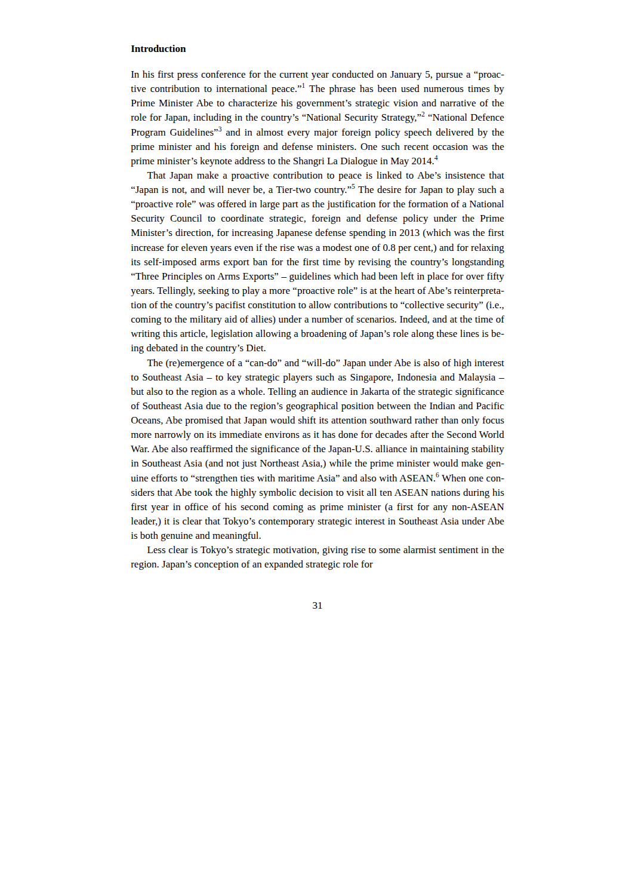Introduction
In his first press conference for the current year conducted on January 5, pursue a “proactive contribution to international peace.”1 The phrase has been used numerous times by Prime Minister Abe to characterize his government’s strategic vision and narrative of the role for Japan, including in the country’s “National Security Strategy,”2 “National Defence Program Guidelines”3 and in almost every major foreign policy speech delivered by the prime minister and his foreign and defense ministers. One such recent occasion was the prime minister’s keynote address to the Shangri La Dialogue in May 2014.4
That Japan make a proactive contribution to peace is linked to Abe’s insistence that “Japan is not, and will never be, a Tier-two country.”5 The desire for Japan to play such a “proactive role” was offered in large part as the justification for the formation of a National Security Council to coordinate strategic, foreign and defense policy under the Prime Minister’s direction, for increasing Japanese defense spending in 2013 (which was the first increase for eleven years even if the rise was a modest one of 0.8 per cent,) and for relaxing its self-imposed arms export ban for the first time by revising the country’s longstanding “Three Principles on Arms Exports” – guidelines which had been left in place for over fifty years. Tellingly, seeking to play a more “proactive role” is at the heart of Abe’s reinterpretation of the country’s pacifist constitution to allow contributions to “collective security” (i.e., coming to the military aid of allies) under a number of scenarios. Indeed, and at the time of writing this article, legislation allowing a broadening of Japan’s role along these lines is being debated in the country’s Diet.
The (re)emergence of a “can-do” and “will-do” Japan under Abe is also of high interest to Southeast Asia – to key strategic players such as Singapore, Indonesia and Malaysia – but also to the region as a whole. Telling an audience in Jakarta of the strategic significance of Southeast Asia due to the region’s geographical position between the Indian and Pacific Oceans, Abe promised that Japan would shift its attention southward rather than only focus more narrowly on its immediate environs as it has done for decades after the Second World War. Abe also reaffirmed the significance of the Japan-U.S. alliance in maintaining stability in Southeast Asia (and not just Northeast Asia,) while the prime minister would make genuine efforts to “strengthen ties with maritime Asia” and also with ASEAN.6 When one considers that Abe took the highly symbolic decision to visit all ten ASEAN nations during his first year in office of his second coming as prime minister (a first for any non-ASEAN leader,) it is clear that Tokyo’s contemporary strategic interest in Southeast Asia under Abe is both genuine and meaningful.
Less clear is Tokyo’s strategic motivation, giving rise to some alarmist sentiment in the region. Japan’s conception of an expanded strategic role for
31